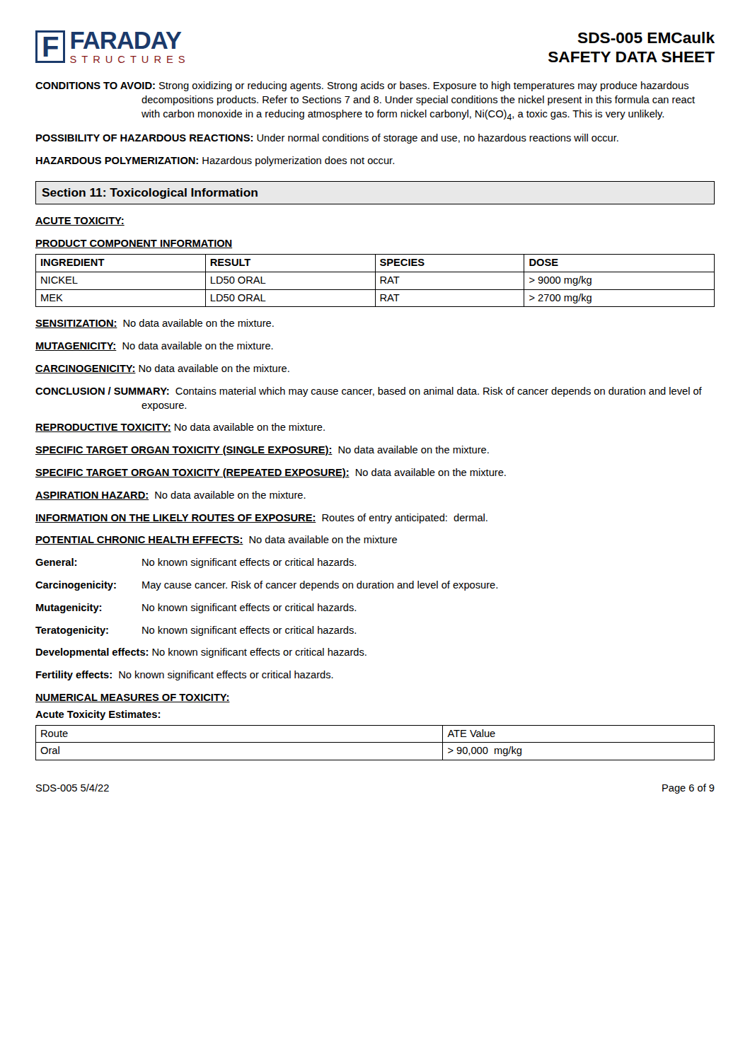F
FARADAY STRUCTURES
SDS-005 EMCaulk
SAFETY DATA SHEET
CONDITIONS TO AVOID: Strong oxidizing or reducing agents. Strong acids or bases. Exposure to high temperatures may produce hazardous decompositions products. Refer to Sections 7 and 8. Under special conditions the nickel present in this formula can react with carbon monoxide in a reducing atmosphere to form nickel carbonyl, Ni(CO)4, a toxic gas. This is very unlikely.
POSSIBILITY OF HAZARDOUS REACTIONS: Under normal conditions of storage and use, no hazardous reactions will occur.
HAZARDOUS POLYMERIZATION: Hazardous polymerization does not occur.
Section 11: Toxicological Information
ACUTE TOXICITY:
PRODUCT COMPONENT INFORMATION
| INGREDIENT | RESULT | SPECIES | DOSE |
| --- | --- | --- | --- |
| NICKEL | LD50 ORAL | RAT | > 9000 mg/kg |
| MEK | LD50 ORAL | RAT | > 2700 mg/kg |
SENSITIZATION: No data available on the mixture.
MUTAGENICITY: No data available on the mixture.
CARCINOGENICITY: No data available on the mixture.
CONCLUSION / SUMMARY: Contains material which may cause cancer, based on animal data. Risk of cancer depends on duration and level of exposure.
REPRODUCTIVE TOXICITY: No data available on the mixture.
SPECIFIC TARGET ORGAN TOXICITY (SINGLE EXPOSURE): No data available on the mixture.
SPECIFIC TARGET ORGAN TOXICITY (REPEATED EXPOSURE): No data available on the mixture.
ASPIRATION HAZARD: No data available on the mixture.
INFORMATION ON THE LIKELY ROUTES OF EXPOSURE: Routes of entry anticipated: dermal.
POTENTIAL CHRONIC HEALTH EFFECTS: No data available on the mixture
General: No known significant effects or critical hazards.
Carcinogenicity: May cause cancer. Risk of cancer depends on duration and level of exposure.
Mutagenicity: No known significant effects or critical hazards.
Teratogenicity: No known significant effects or critical hazards.
Developmental effects: No known significant effects or critical hazards.
Fertility effects: No known significant effects or critical hazards.
NUMERICAL MEASURES OF TOXICITY:
Acute Toxicity Estimates:
| Route | ATE Value |
| Oral | > 90,000 mg/kg |
SDS-005 5/4/22
Page 6 of 9